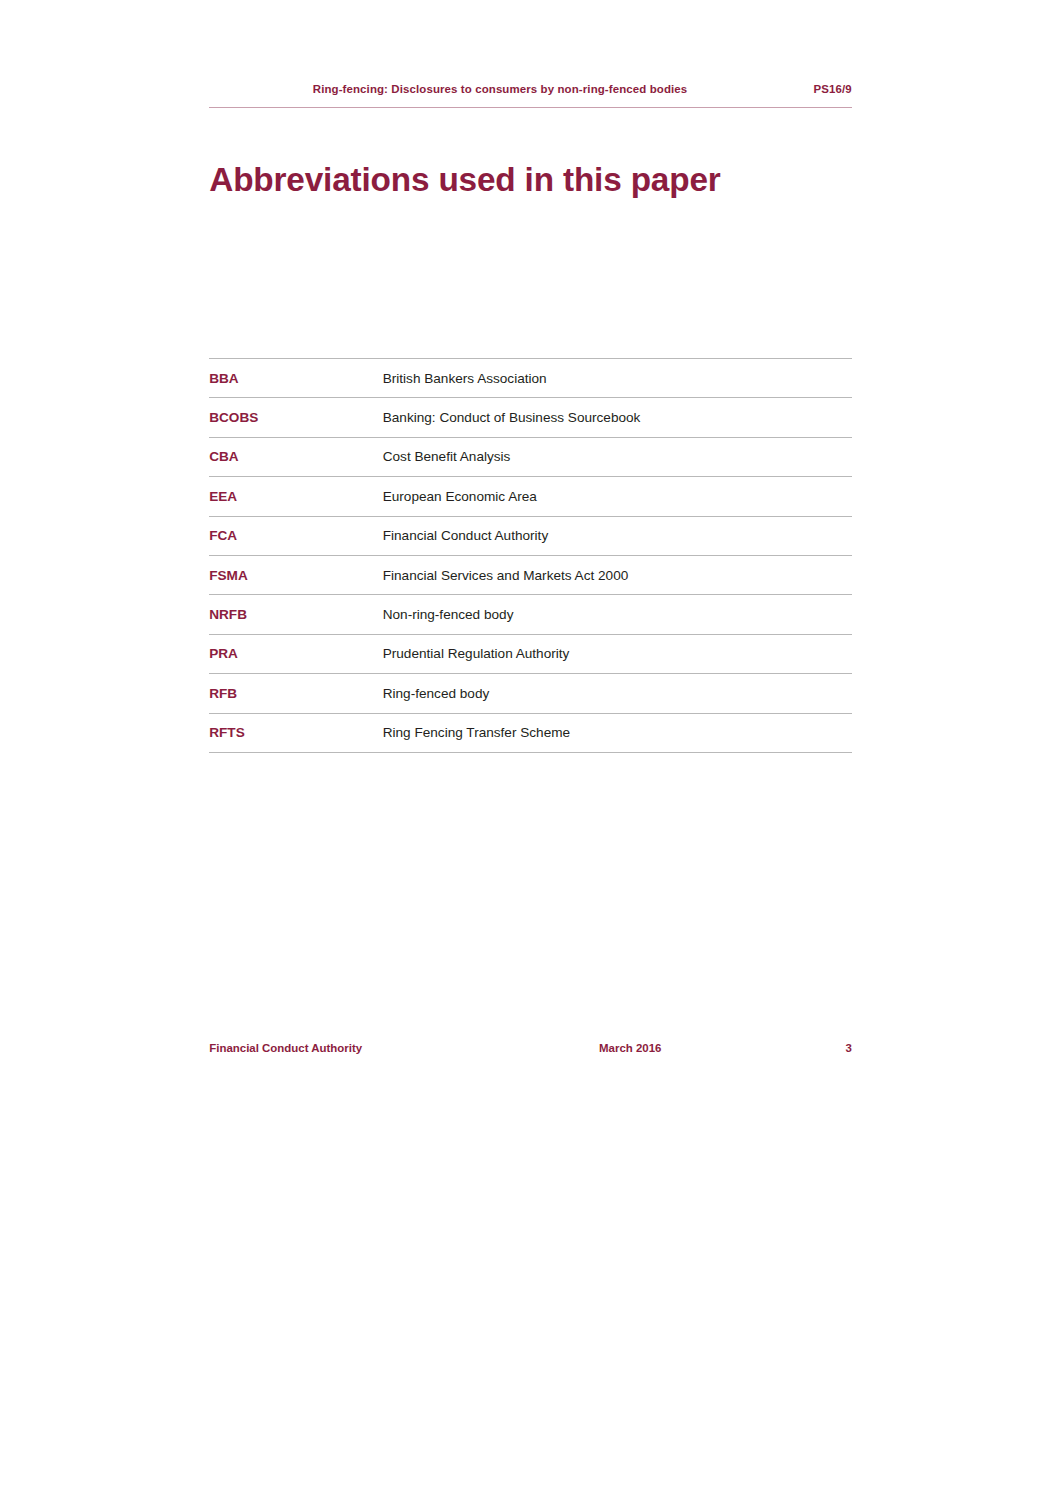Ring-fencing: Disclosures to consumers by non-ring-fenced bodies PS16/9
Abbreviations used in this paper
| BBA | British Bankers Association |
| BCOBS | Banking: Conduct of Business Sourcebook |
| CBA | Cost Benefit Analysis |
| EEA | European Economic Area |
| FCA | Financial Conduct Authority |
| FSMA | Financial Services and Markets Act 2000 |
| NRFB | Non-ring-fenced body |
| PRA | Prudential Regulation Authority |
| RFB | Ring-fenced body |
| RFTS | Ring Fencing Transfer Scheme |
Financial Conduct Authority March 2016 3